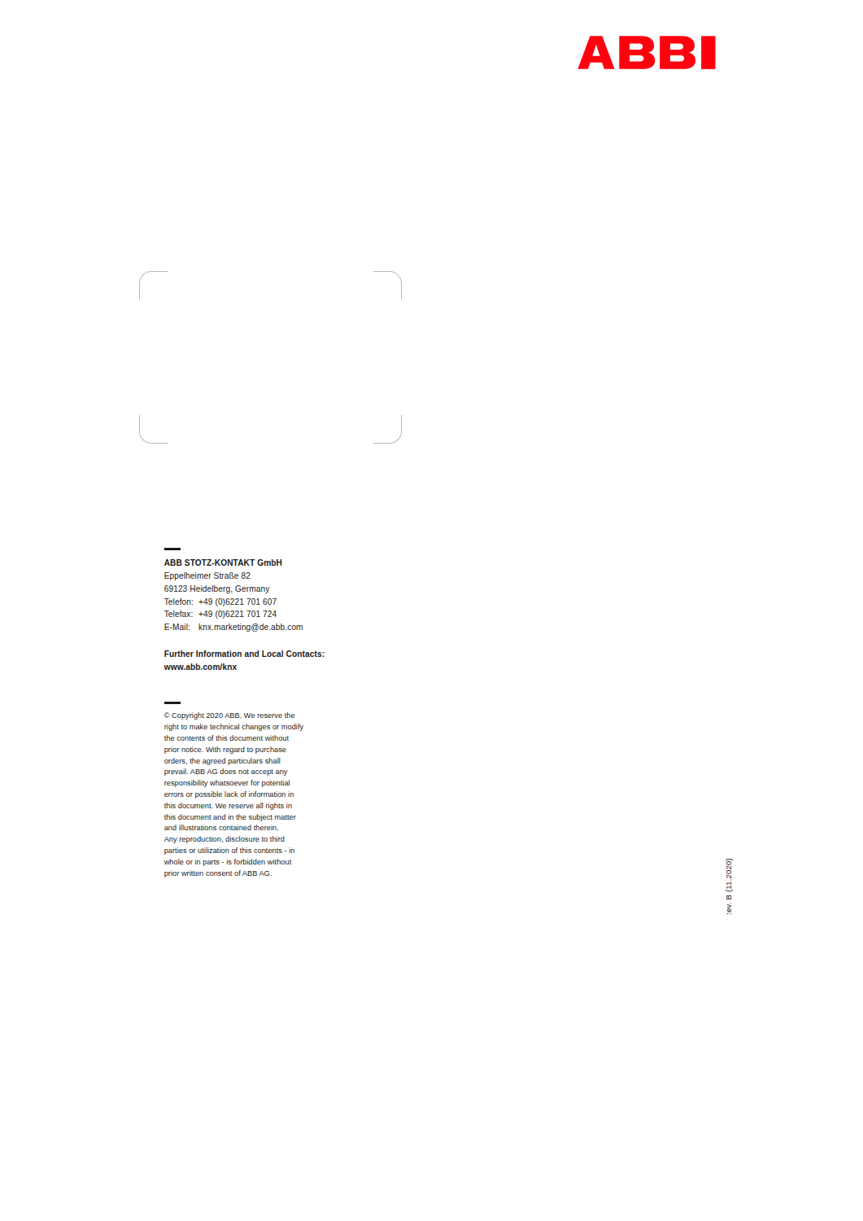ABB STOTZ-KONTAKT GmbH Eppelheimer Straße 82
69123 Heidelberg, Germany
| Telefon: | +49 (0)6221 701 607 |
| Telefax: | +49 (0)6221 701 724 |
| E-Mail: | knx.marketing@de.abb.com |
Further Information and Local Contacts:
www.abb.com/knx
© Copyright 2020 ABB. We reserve the right to make technical changes or modify the contents of this document without prior notice. With regard to purchase orders, the agreed particulars shall prevail. ABB AG does not accept any responsibility whatsoever for potential errors or possible lack of information in this document. We reserve all rights in this document and in the subject matter and illustrations contained therein.
Any reproduction, disclosure to third parties or utilization of this contents - in whole or in parts - is forbidden without prior written consent of ABB AG.
Order Number 9AKK107991A0078 EN Rev. B (11.2020)